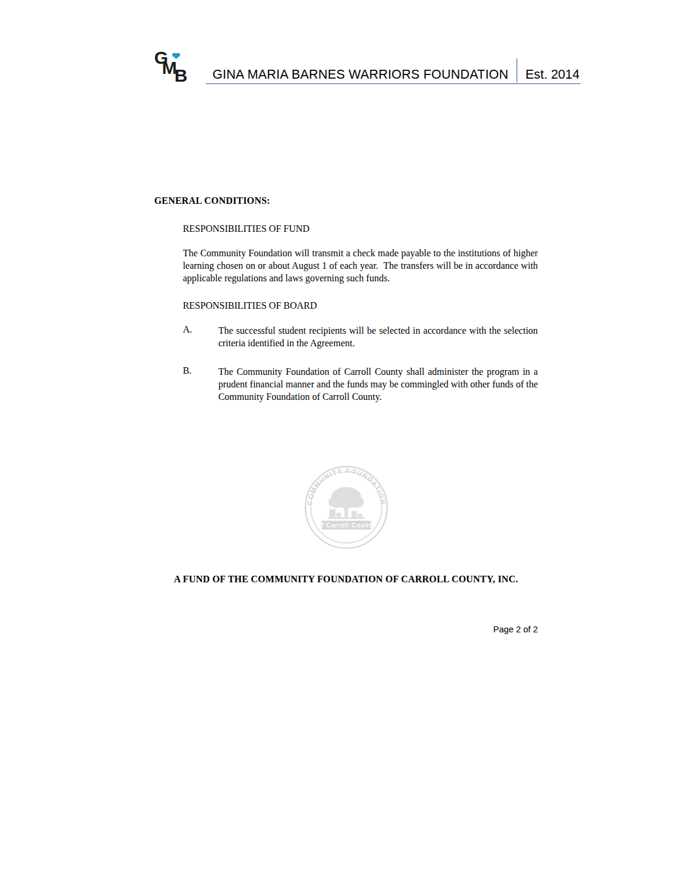G ❤ M B
GINA MARIA BARNES WARRIORS FOUNDATION
Est. 2014
GENERAL CONDITIONS:
RESPONSIBILITIES OF FUND
The Community Foundation will transmit a check made payable to the institutions of higher learning chosen on or about August 1 of each year. The transfers will be in accordance with applicable regulations and laws governing such funds.
RESPONSIBILITIES OF BOARD
A.
The successful student recipients will be selected in accordance with the selection criteria identified in the Agreement.
B.
The Community Foundation of Carroll County shall administer the program in a prudent financial manner and the funds may be commingled with other funds of the Community Foundation of Carroll County.
COMMUNITY FOUNDATION of Carroll County
A FUND OF THE COMMUNITY FOUNDATION OF CARROLL COUNTY, INC.
Page 2 of 2